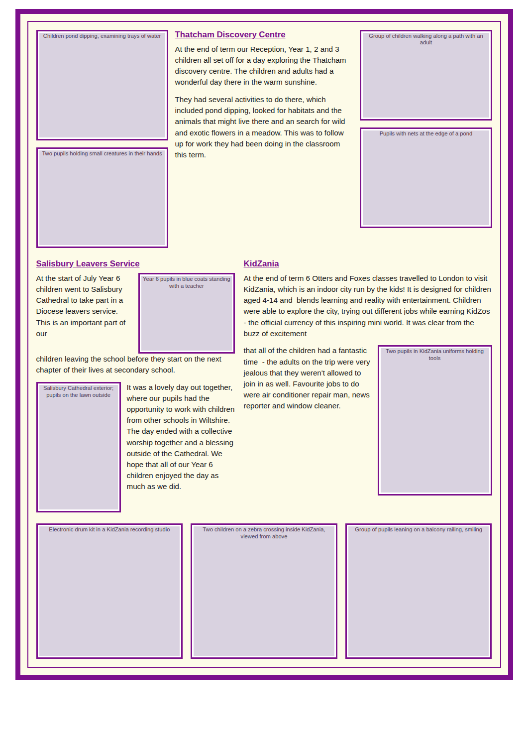Children pond dipping, examining trays of water
Two pupils holding small creatures in their hands
Thatcham Discovery Centre
At the end of term our Reception, Year 1, 2 and 3 children all set off for a day exploring the Thatcham discovery centre. The children and adults had a wonderful day there in the warm sunshine.
They had several activities to do there, which included pond dipping, looked for habitats and the animals that might live there and an search for wild and exotic flowers in a meadow. This was to follow up for work they had been doing in the classroom this term.
Group of children walking along a path with an adult
Pupils with nets at the edge of a pond
Salisbury Leavers Service
At the start of July Year 6 children went to Salisbury Cathedral to take part in a Diocese leavers service. This is an important part of our
Year 6 pupils in blue coats standing with a teacher
children leaving the school before they start on the next chapter of their lives at secondary school.
Salisbury Cathedral exterior; pupils on the lawn outside
It was a lovely day out together, where our pupils had the opportunity to work with children from other schools in Wiltshire. The day ended with a collective worship together and a blessing outside of the Cathedral. We hope that all of our Year 6 children enjoyed the day as much as we did.
KidZania
At the end of term 6 Otters and Foxes classes travelled to London to visit KidZania, which is an indoor city run by the kids! It is designed for children aged 4-14 and blends learning and reality with entertainment. Children were able to explore the city, trying out different jobs while earning KidZos - the official currency of this inspiring mini world. It was clear from the buzz of excitement
that all of the children had a fantastic time - the adults on the trip were very jealous that they weren't allowed to join in as well. Favourite jobs to do were air conditioner repair man, news reporter and window cleaner.
Two pupils in KidZania uniforms holding tools
Electronic drum kit in a KidZania recording studio
Two children on a zebra crossing inside KidZania, viewed from above
Group of pupils leaning on a balcony railing, smiling